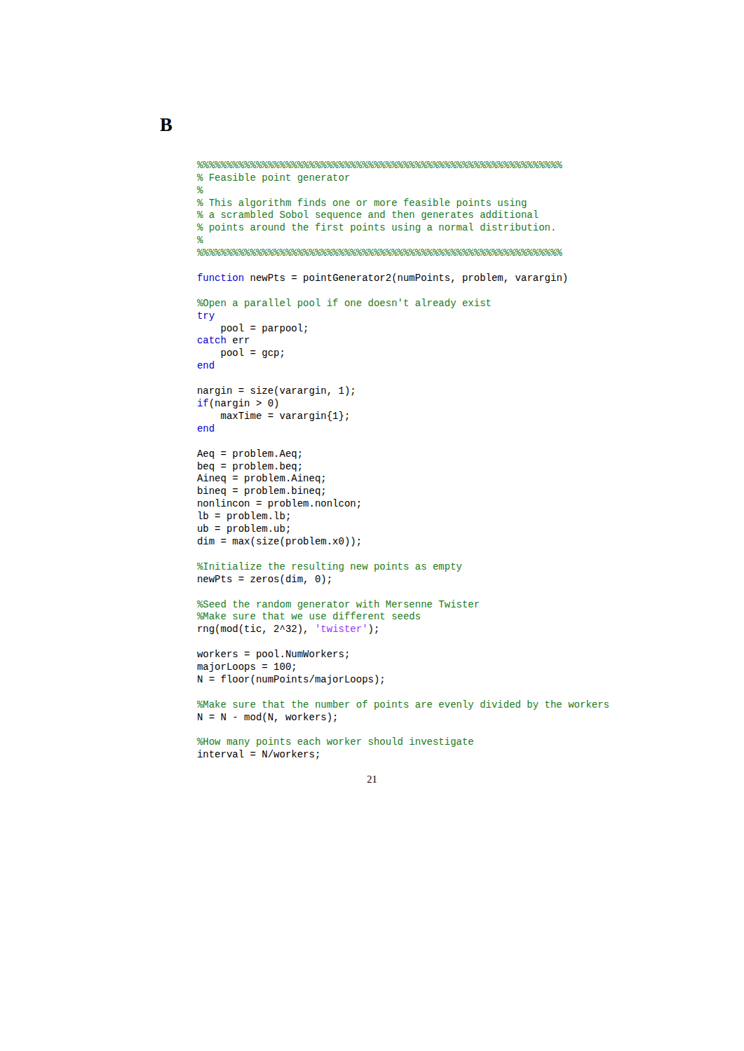B
%%%%%%%%%%%%%%%%%%%%%%%%%%%%%%%%%%%%%%%%%%%%%%%%%%%%%%%%%%%%%%
% Feasible point generator
%
% This algorithm finds one or more feasible points using
% a scrambled Sobol sequence and then generates additional
% points around the first points using a normal distribution.
%
%%%%%%%%%%%%%%%%%%%%%%%%%%%%%%%%%%%%%%%%%%%%%%%%%%%%%%%%%%%%%%

function newPts = pointGenerator2(numPoints, problem, varargin)

%Open a parallel pool if one doesn't already exist
try
    pool = parpool;
catch err
    pool = gcp;
end

nargin = size(varargin, 1);
if(nargin > 0)
    maxTime = varargin{1};
end

Aeq = problem.Aeq;
beq = problem.beq;
Aineq = problem.Aineq;
bineq = problem.bineq;
nonlincon = problem.nonlcon;
lb = problem.lb;
ub = problem.ub;
dim = max(size(problem.x0));

%Initialize the resulting new points as empty
newPts = zeros(dim, 0);

%Seed the random generator with Mersenne Twister
%Make sure that we use different seeds
rng(mod(tic, 2^32), 'twister');

workers = pool.NumWorkers;
majorLoops = 100;
N = floor(numPoints/majorLoops);

%Make sure that the number of points are evenly divided by the workers
N = N - mod(N, workers);

%How many points each worker should investigate
interval = N/workers;
21